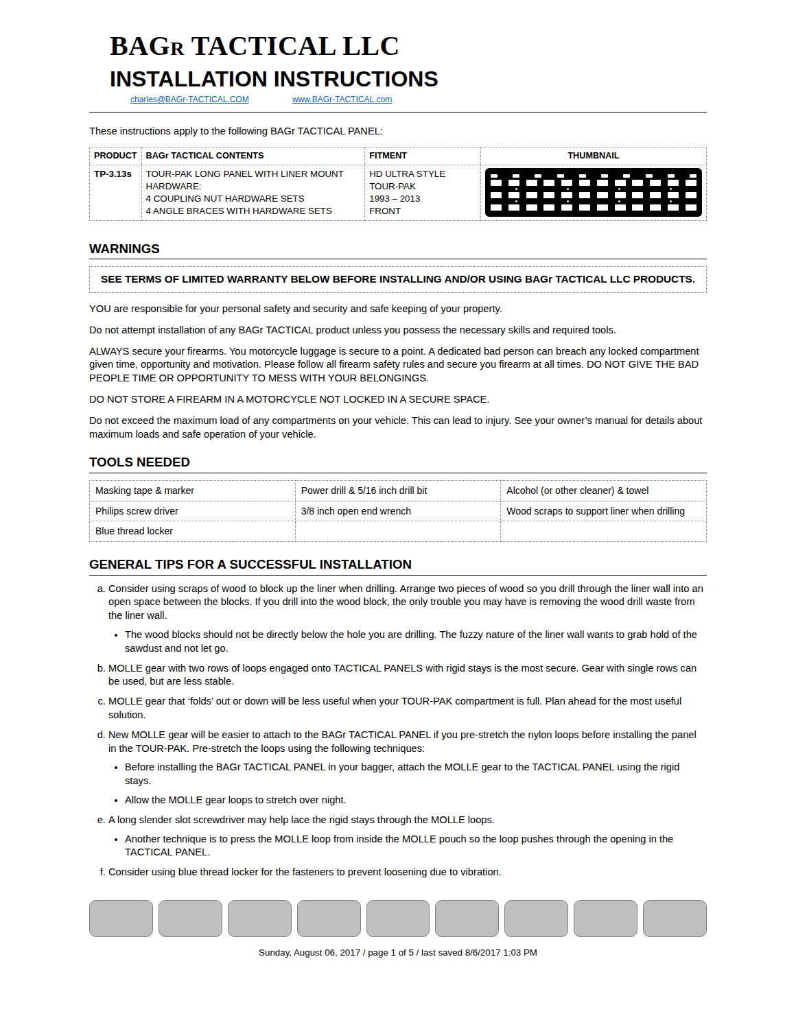BAGr TACTICAL LLC
INSTALLATION INSTRUCTIONS
charles@BAGr-TACTICAL.COM www.BAGr-TACTICAL.com
These instructions apply to the following BAGr TACTICAL PANEL:
| PRODUCT | BAGr TACTICAL CONTENTS | FITMENT | THUMBNAIL |
| --- | --- | --- | --- |
| TP-3.13s | TOUR-PAK LONG PANEL WITH LINER MOUNT HARDWARE: 4 COUPLING NUT HARDWARE SETS 4 ANGLE BRACES WITH HARDWARE SETS | HD ULTRA STYLE TOUR-PAK 1993 – 2013 FRONT | |
WARNINGS
SEE TERMS OF LIMITED WARRANTY BELOW BEFORE INSTALLING AND/OR USING BAGr TACTICAL LLC PRODUCTS.
YOU are responsible for your personal safety and security and safe keeping of your property.
Do not attempt installation of any BAGr TACTICAL product unless you possess the necessary skills and required tools.
ALWAYS secure your firearms. You motorcycle luggage is secure to a point. A dedicated bad person can breach any locked compartment given time, opportunity and motivation. Please follow all firearm safety rules and secure you firearm at all times. DO NOT GIVE THE BAD PEOPLE TIME OR OPPORTUNITY TO MESS WITH YOUR BELONGINGS.
DO NOT STORE A FIREARM IN A MOTORCYCLE NOT LOCKED IN A SECURE SPACE.
Do not exceed the maximum load of any compartments on your vehicle. This can lead to injury. See your owner’s manual for details about maximum loads and safe operation of your vehicle.
TOOLS NEEDED
| Masking tape & marker | Power drill & 5/16 inch drill bit | Alcohol (or other cleaner) & towel |
| Philips screw driver | 3/8 inch open end wrench | Wood scraps to support liner when drilling |
| Blue thread locker | | |
GENERAL TIPS FOR A SUCCESSFUL INSTALLATION
Consider using scraps of wood to block up the liner when drilling. Arrange two pieces of wood so you drill through the liner wall into an open space between the blocks. If you drill into the wood block, the only trouble you may have is removing the wood drill waste from the liner wall.
The wood blocks should not be directly below the hole you are drilling. The fuzzy nature of the liner wall wants to grab hold of the sawdust and not let go.
MOLLE gear with two rows of loops engaged onto TACTICAL PANELS with rigid stays is the most secure. Gear with single rows can be used, but are less stable.
MOLLE gear that ‘folds’ out or down will be less useful when your TOUR-PAK compartment is full. Plan ahead for the most useful solution.
New MOLLE gear will be easier to attach to the BAGr TACTICAL PANEL if you pre-stretch the nylon loops before installing the panel in the TOUR-PAK. Pre-stretch the loops using the following techniques:
Before installing the BAGr TACTICAL PANEL in your bagger, attach the MOLLE gear to the TACTICAL PANEL using the rigid stays.
Allow the MOLLE gear loops to stretch over night.
A long slender slot screwdriver may help lace the rigid stays through the MOLLE loops.
Another technique is to press the MOLLE loop from inside the MOLLE pouch so the loop pushes through the opening in the TACTICAL PANEL.
Consider using blue thread locker for the fasteners to prevent loosening due to vibration.
Sunday, August 06, 2017 / page 1 of 5 / last saved 8/6/2017 1:03 PM